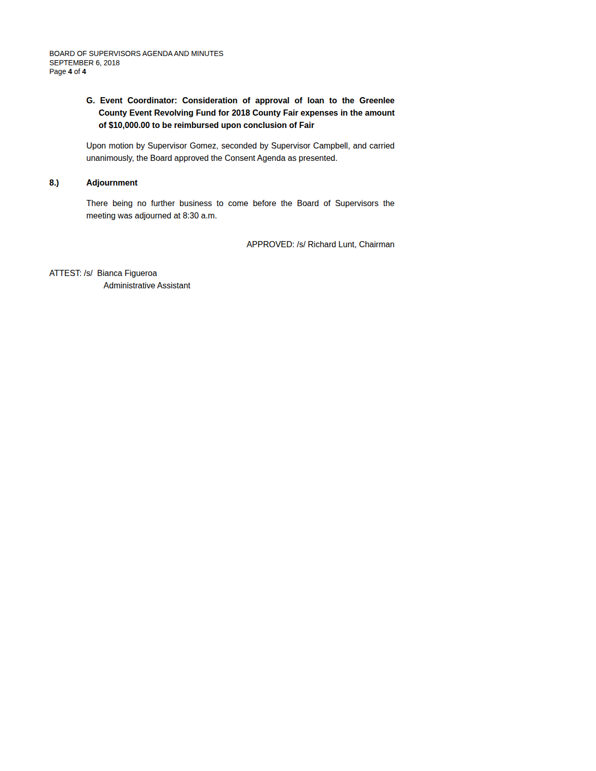BOARD OF SUPERVISORS AGENDA AND MINUTES
SEPTEMBER 6, 2018
Page 4 of 4
G. Event Coordinator: Consideration of approval of loan to the Greenlee County Event Revolving Fund for 2018 County Fair expenses in the amount of $10,000.00 to be reimbursed upon conclusion of Fair
Upon motion by Supervisor Gomez, seconded by Supervisor Campbell, and carried unanimously, the Board approved the Consent Agenda as presented.
8.) Adjournment
There being no further business to come before the Board of Supervisors the meeting was adjourned at 8:30 a.m.
APPROVED: /s/ Richard Lunt, Chairman
ATTEST: /s/ Bianca Figueroa
Administrative Assistant